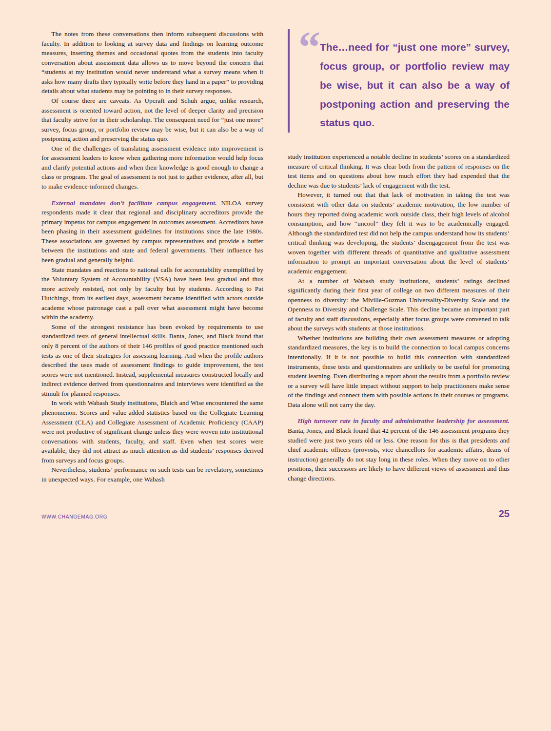The notes from these conversations then inform subsequent discussions with faculty. In addition to looking at survey data and findings on learning outcome measures, inserting themes and occasional quotes from the students into faculty conversation about assessment data allows us to move beyond the concern that “students at my institution would never understand what a survey means when it asks how many drafts they typically write before they hand in a paper” to providing details about what students may be pointing to in their survey responses.
Of course there are caveats. As Upcraft and Schuh argue, unlike research, assessment is oriented toward action, not the level of deeper clarity and precision that faculty strive for in their scholarship. The consequent need for “just one more” survey, focus group, or portfolio review may be wise, but it can also be a way of postponing action and preserving the status quo.
One of the challenges of translating assessment evidence into improvement is for assessment leaders to know when gathering more information would help focus and clarify potential actions and when their knowledge is good enough to change a class or program. The goal of assessment is not just to gather evidence, after all, but to make evidence-informed changes.
External mandates don’t facilitate campus engagement. NILOA survey respondents made it clear that regional and disciplinary accreditors provide the primary impetus for campus engagement in outcomes assessment. Accreditors have been phasing in their assessment guidelines for institutions since the late 1980s. These associations are governed by campus representatives and provide a buffer between the institutions and state and federal governments. Their influence has been gradual and generally helpful.
State mandates and reactions to national calls for accountability exemplified by the Voluntary System of Accountability (VSA) have been less gradual and thus more actively resisted, not only by faculty but by students. According to Pat Hutchings, from its earliest days, assessment became identified with actors outside academe whose patronage cast a pall over what assessment might have become within the academy.
Some of the strongest resistance has been evoked by requirements to use standardized tests of general intellectual skills. Banta, Jones, and Black found that only 8 percent of the authors of their 146 profiles of good practice mentioned such tests as one of their strategies for assessing learning. And when the profile authors described the uses made of assessment findings to guide improvement, the test scores were not mentioned. Instead, supplemental measures constructed locally and indirect evidence derived from questionnaires and interviews were identified as the stimuli for planned responses.
In work with Wabash Study institutions, Blaich and Wise encountered the same phenomenon. Scores and value-added statistics based on the Collegiate Learning Assessment (CLA) and Collegiate Assessment of Academic Proficiency (CAAP) were not productive of significant change unless they were woven into institutional conversations with students, faculty, and staff. Even when test scores were available, they did not attract as much attention as did students’ responses derived from surveys and focus groups.
Nevertheless, students’ performance on such tests can be revelatory, sometimes in unexpected ways. For example, one Wabash
“
The…need for “just one more” survey, focus group, or portfolio review may be wise, but it can also be a way of postponing action and preserving the status quo.
study institution experienced a notable decline in students’ scores on a standardized measure of critical thinking. It was clear both from the pattern of responses on the test items and on questions about how much effort they had expended that the decline was due to students’ lack of engagement with the test.
However, it turned out that that lack of motivation in taking the test was consistent with other data on students’ academic motivation, the low number of hours they reported doing academic work outside class, their high levels of alcohol consumption, and how “uncool” they felt it was to be academically engaged. Although the standardized test did not help the campus understand how its students’ critical thinking was developing, the students’ disengagement from the test was woven together with different threads of quantitative and qualitative assessment information to prompt an important conversation about the level of students’ academic engagement.
At a number of Wabash study institutions, students’ ratings declined significantly during their first year of college on two different measures of their openness to diversity: the Miville-Guzman Universality-Diversity Scale and the Openness to Diversity and Challenge Scale. This decline became an important part of faculty and staff discussions, especially after focus groups were convened to talk about the surveys with students at those institutions.
Whether institutions are building their own assessment measures or adopting standardized measures, the key is to build the connection to local campus concerns intentionally. If it is not possible to build this connection with standardized instruments, these tests and questionnaires are unlikely to be useful for promoting student learning. Even distributing a report about the results from a portfolio review or a survey will have little impact without support to help practitioners make sense of the findings and connect them with possible actions in their courses or programs. Data alone will not carry the day.
High turnover rate in faculty and administrative leadership for assessment. Banta, Jones, and Black found that 42 percent of the 146 assessment programs they studied were just two years old or less. One reason for this is that presidents and chief academic officers (provosts, vice chancellors for academic affairs, deans of instruction) generally do not stay long in these roles. When they move on to other positions, their successors are likely to have different views of assessment and thus change directions.
www.changemag.org
25